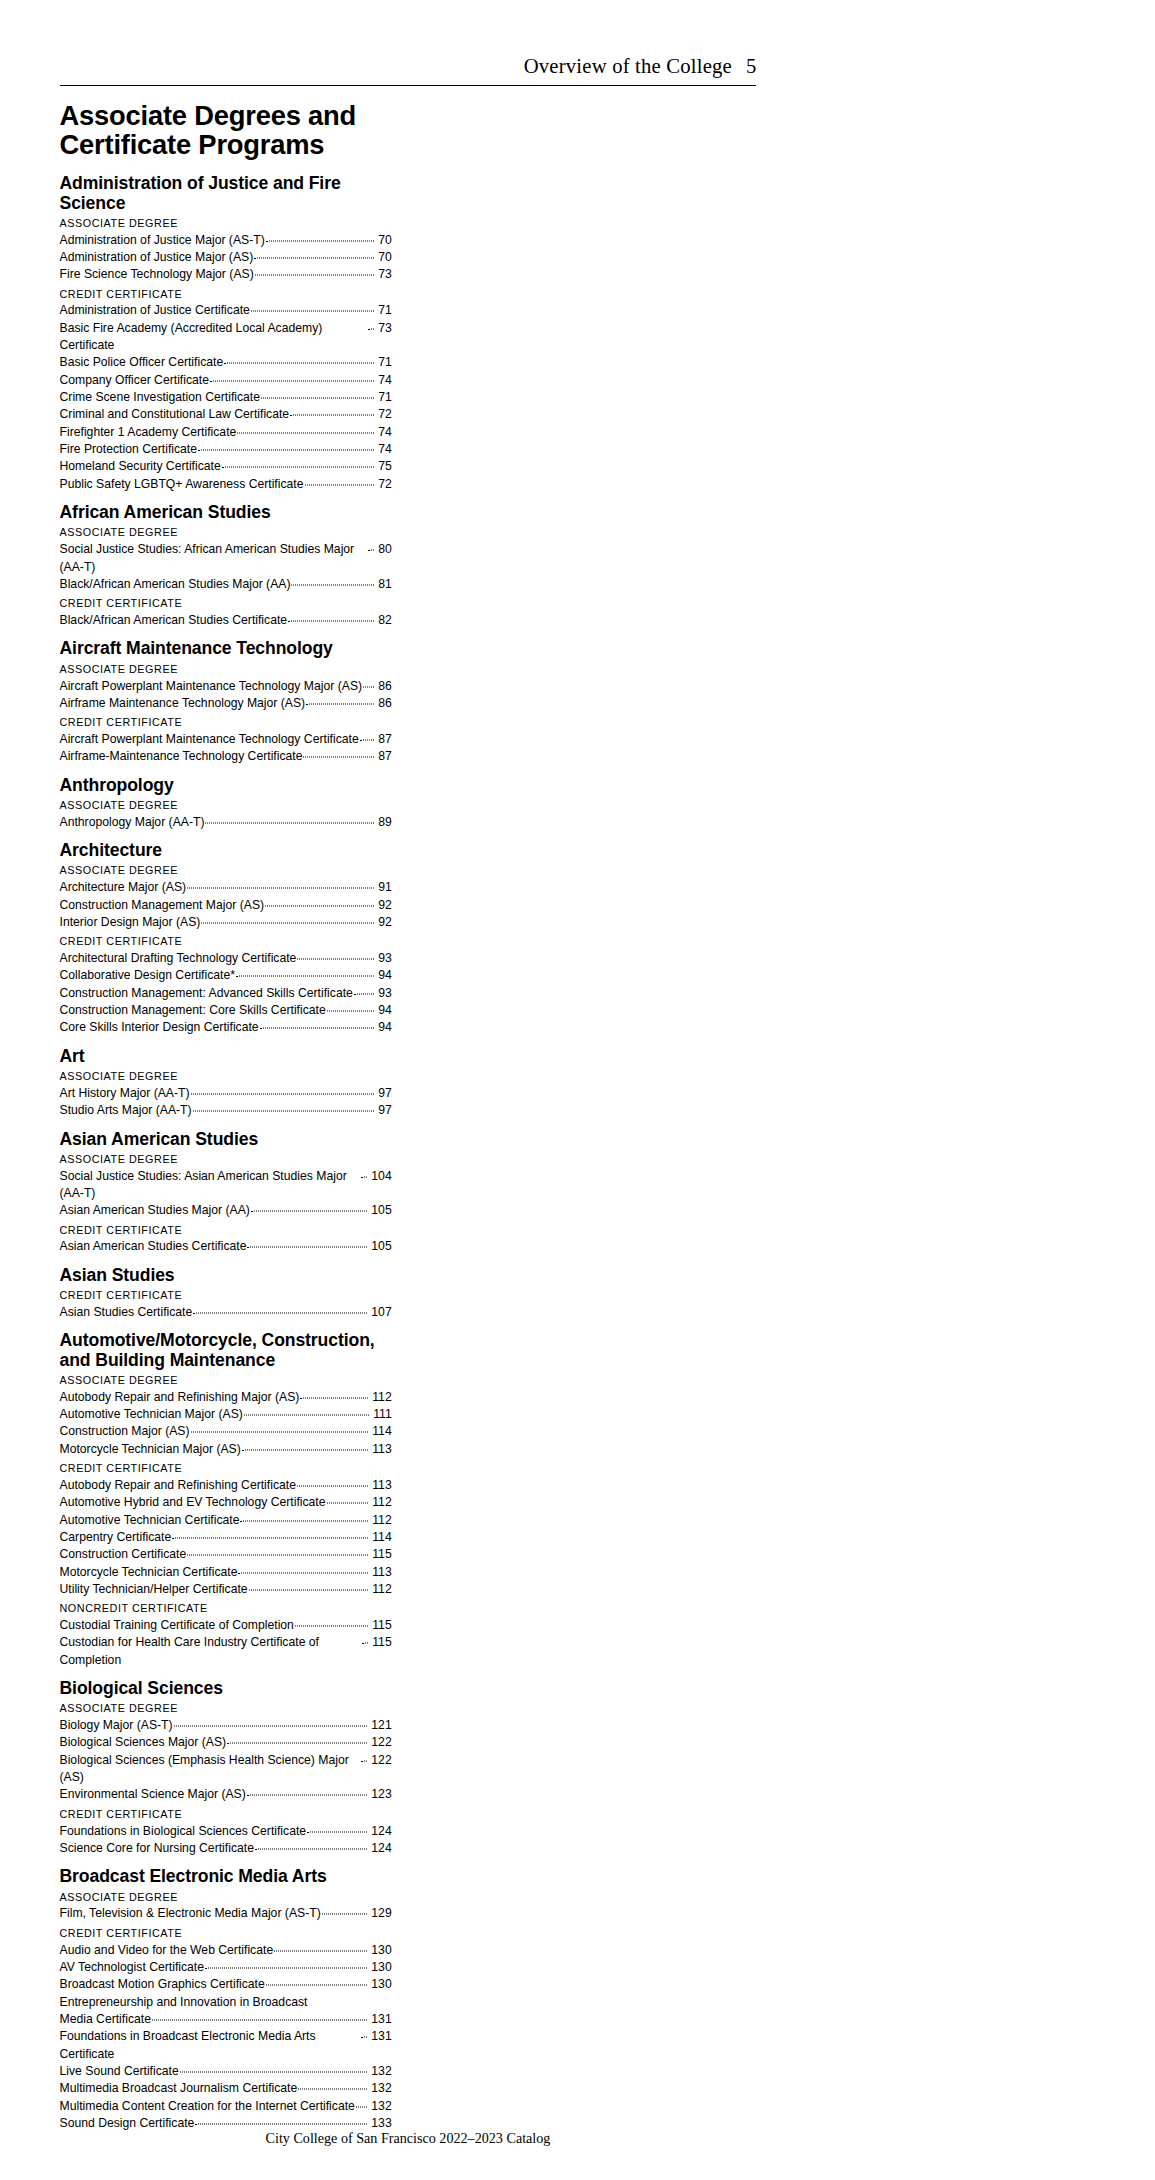Overview of the College5
Associate Degrees and
Certificate Programs
Administration of Justice and Fire Science
Associate Degree
Administration of Justice Major (AS-T) 70
Administration of Justice Major (AS) 70
Fire Science Technology Major (AS) 73
Credit Certificate
Administration of Justice Certificate 71
Basic Fire Academy (Accredited Local Academy) Certificate 73
Basic Police Officer Certificate 71
Company Officer Certificate 74
Crime Scene Investigation Certificate 71
Criminal and Constitutional Law Certificate 72
Firefighter 1 Academy Certificate 74
Fire Protection Certificate 74
Homeland Security Certificate 75
Public Safety LGBTQ+ Awareness Certificate 72
African American Studies
Associate Degree
Social Justice Studies: African American Studies Major (AA-T) 80
Black/African American Studies Major (AA) 81
Credit Certificate
Black/African American Studies Certificate 82
Aircraft Maintenance Technology
Associate Degree
Aircraft Powerplant Maintenance Technology Major (AS) 86
Airframe Maintenance Technology Major (AS) 86
Credit Certificate
Aircraft Powerplant Maintenance Technology Certificate 87
Airframe-Maintenance Technology Certificate 87
Anthropology
Associate Degree
Anthropology Major (AA-T) 89
Architecture
Associate Degree
Architecture Major (AS) 91
Construction Management Major (AS) 92
Interior Design Major (AS) 92
Credit Certificate
Architectural Drafting Technology Certificate 93
Collaborative Design Certificate* 94
Construction Management: Advanced Skills Certificate 93
Construction Management: Core Skills Certificate 94
Core Skills Interior Design Certificate 94
Art
Associate Degree
Art History Major (AA-T) 97
Studio Arts Major (AA-T) 97
Asian American Studies
Associate Degree
Social Justice Studies: Asian American Studies Major (AA-T) 104
Asian American Studies Major (AA) 105
Credit Certificate
Asian American Studies Certificate 105
Asian Studies
Credit Certificate
Asian Studies Certificate 107
Automotive/Motorcycle, Construction, and Building Maintenance
Associate Degree
Autobody Repair and Refinishing Major (AS) 112
Automotive Technician Major (AS) 111
Construction Major (AS) 114
Motorcycle Technician Major (AS) 113
Credit Certificate
Autobody Repair and Refinishing Certificate 113
Automotive Hybrid and EV Technology Certificate 112
Automotive Technician Certificate 112
Carpentry Certificate 114
Construction Certificate 115
Motorcycle Technician Certificate 113
Utility Technician/Helper Certificate 112
Noncredit Certificate
Custodial Training Certificate of Completion 115
Custodian for Health Care Industry Certificate of Completion 115
Biological Sciences
Associate Degree
Biology Major (AS-T) 121
Biological Sciences Major (AS) 122
Biological Sciences (Emphasis Health Science) Major (AS) 122
Environmental Science Major (AS) 123
Credit Certificate
Foundations in Biological Sciences Certificate 124
Science Core for Nursing Certificate 124
Broadcast Electronic Media Arts
Associate Degree
Film, Television & Electronic Media Major (AS-T) 129
Credit Certificate
Audio and Video for the Web Certificate 130
AV Technologist Certificate 130
Broadcast Motion Graphics Certificate 130
Entrepreneurship and Innovation in Broadcast Media Certificate 131
Foundations in Broadcast Electronic Media Arts Certificate 131
Live Sound Certificate 132
Multimedia Broadcast Journalism Certificate 132
Multimedia Content Creation for the Internet Certificate 132
Sound Design Certificate 133
City College of San Francisco 2022–2023 Catalog